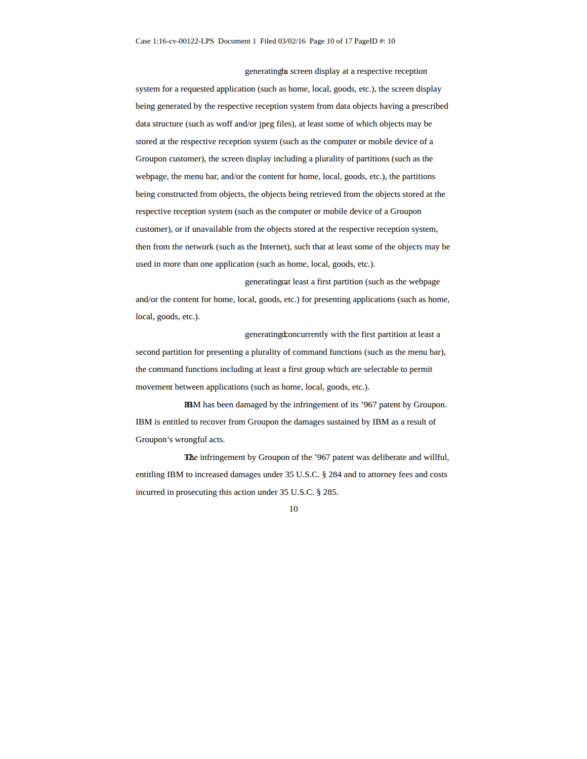Case 1:16-cv-00122-LPS Document 1 Filed 03/02/16 Page 10 of 17 PageID #: 10
b. generating a screen display at a respective reception system for a requested application (such as home, local, goods, etc.), the screen display being generated by the respective reception system from data objects having a prescribed data structure (such as woff and/or jpeg files), at least some of which objects may be stored at the respective reception system (such as the computer or mobile device of a Groupon customer), the screen display including a plurality of partitions (such as the webpage, the menu bar, and/or the content for home, local, goods, etc.), the partitions being constructed from objects, the objects being retrieved from the objects stored at the respective reception system (such as the computer or mobile device of a Groupon customer), or if unavailable from the objects stored at the respective reception system, then from the network (such as the Internet), such that at least some of the objects may be used in more than one application (such as home, local, goods, etc.).
c. generating at least a first partition (such as the webpage and/or the content for home, local, goods, etc.) for presenting applications (such as home, local, goods, etc.).
d. generating concurrently with the first partition at least a second partition for presenting a plurality of command functions (such as the menu bar), the command functions including at least a first group which are selectable to permit movement between applications (such as home, local, goods, etc.).
31. IBM has been damaged by the infringement of its ’967 patent by Groupon. IBM is entitled to recover from Groupon the damages sustained by IBM as a result of Groupon’s wrongful acts.
32. The infringement by Groupon of the ’967 patent was deliberate and willful, entitling IBM to increased damages under 35 U.S.C. § 284 and to attorney fees and costs incurred in prosecuting this action under 35 U.S.C. § 285.
10